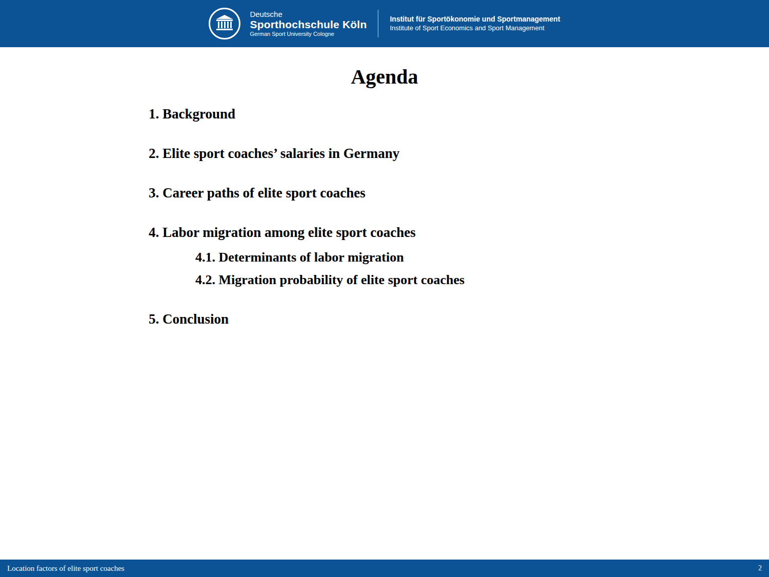Deutsche
Sporthochschule Köln
German Sport University Cologne
Institut für Sportökonomie und Sportmanagement
Institute of Sport Economics and Sport Management
Agenda
1. Background
2. Elite sport coaches’ salaries in Germany
3. Career paths of elite sport coaches
4. Labor migration among elite sport coaches
4.1. Determinants of labor migration
4.2. Migration probability of elite sport coaches
5. Conclusion
Location factors of elite sport coaches 2